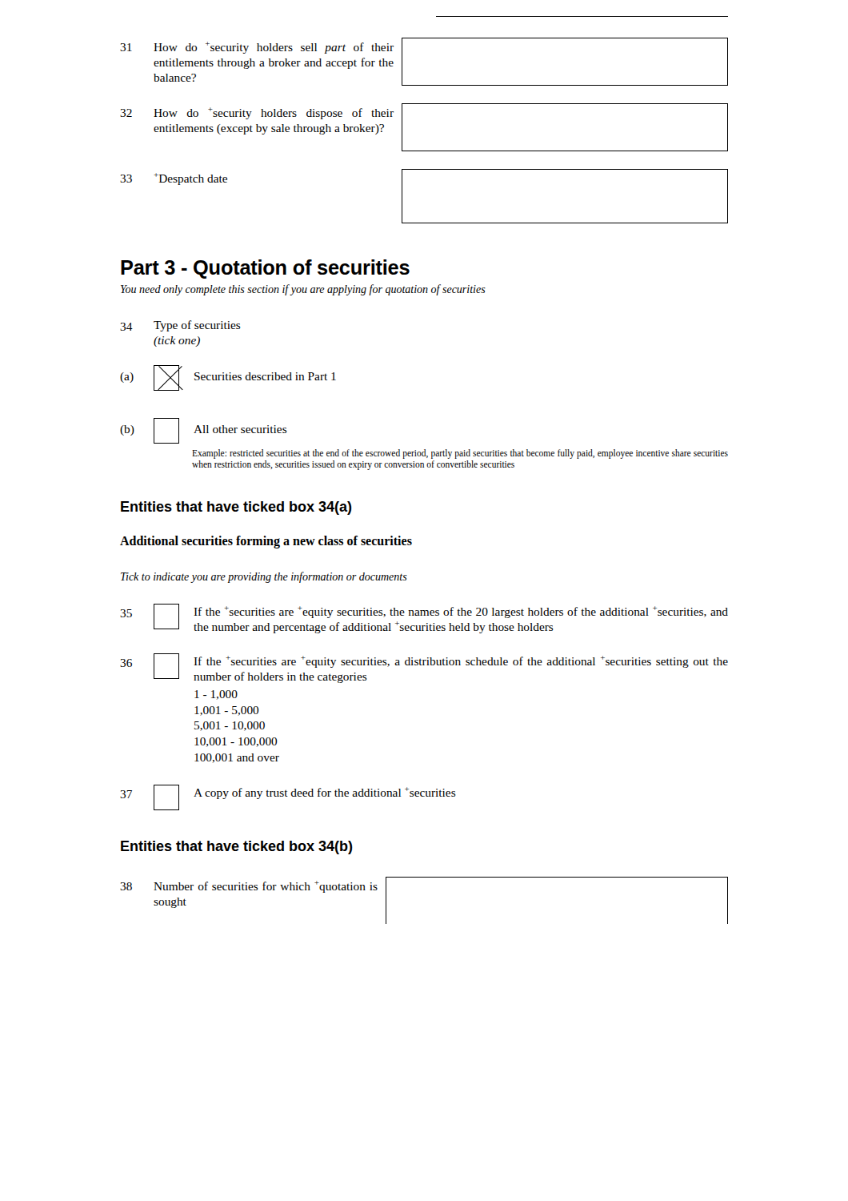31
How do +security holders sell part of their entitlements through a broker and accept for the balance?
32
How do +security holders dispose of their entitlements (except by sale through a broker)?
33
+Despatch date
Part 3 - Quotation of securities
You need only complete this section if you are applying for quotation of securities
34
Type of securities
(tick one)
(a)
Securities described in Part 1
(b)
All other securities
Example: restricted securities at the end of the escrowed period, partly paid securities that become fully paid, employee incentive share securities when restriction ends, securities issued on expiry or conversion of convertible securities
Entities that have ticked box 34(a)
Additional securities forming a new class of securities
Tick to indicate you are providing the information or documents
35
If the +securities are +equity securities, the names of the 20 largest holders of the additional +securities, and the number and percentage of additional +securities held by those holders
36
If the +securities are +equity securities, a distribution schedule of the additional +securities setting out the number of holders in the categories
1 - 1,000
1,001 - 5,000
5,001 - 10,000
10,001 - 100,000
100,001 and over
37
A copy of any trust deed for the additional +securities
Entities that have ticked box 34(b)
38
Number of securities for which +quotation is sought